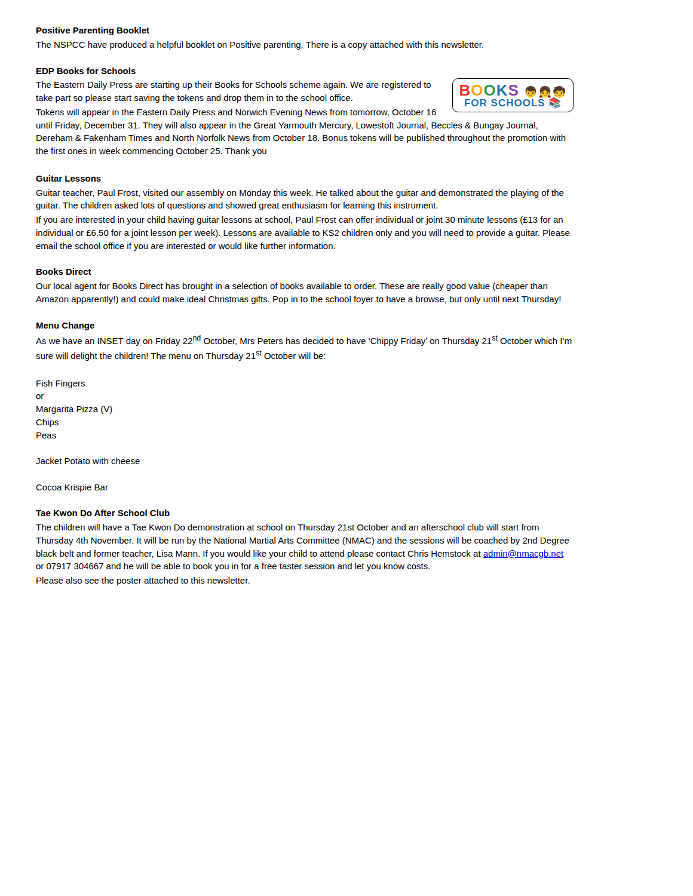Positive Parenting Booklet
The NSPCC have produced a helpful booklet on Positive parenting. There is a copy attached with this newsletter.
EDP Books for Schools
BOOKS 👦👧🧒
FOR SCHOOLS 📚
The Eastern Daily Press are starting up their Books for Schools scheme again. We are registered to take part so please start saving the tokens and drop them in to the school office.
Tokens will appear in the Eastern Daily Press and Norwich Evening News from tomorrow, October 16 until Friday, December 31. They will also appear in the Great Yarmouth Mercury, Lowestoft Journal, Beccles & Bungay Journal, Dereham & Fakenham Times and North Norfolk News from October 18. Bonus tokens will be published throughout the promotion with the first ones in week commencing October 25. Thank you
Guitar Lessons
Guitar teacher, Paul Frost, visited our assembly on Monday this week. He talked about the guitar and demonstrated the playing of the guitar. The children asked lots of questions and showed great enthusiasm for learning this instrument.
If you are interested in your child having guitar lessons at school, Paul Frost can offer individual or joint 30 minute lessons (£13 for an individual or £6.50 for a joint lesson per week). Lessons are available to KS2 children only and you will need to provide a guitar. Please email the school office if you are interested or would like further information.
Books Direct
Our local agent for Books Direct has brought in a selection of books available to order. These are really good value (cheaper than Amazon apparently!) and could make ideal Christmas gifts. Pop in to the school foyer to have a browse, but only until next Thursday!
Menu Change
As we have an INSET day on Friday 22nd October, Mrs Peters has decided to have ‘Chippy Friday’ on Thursday 21st October which I’m sure will delight the children! The menu on Thursday 21st October will be:
Fish Fingers
or
Margarita Pizza (V)
Chips
Peas
Jacket Potato with cheese
Cocoa Krispie Bar
Tae Kwon Do After School Club
The children will have a Tae Kwon Do demonstration at school on Thursday 21st October and an afterschool club will start from Thursday 4th November. It will be run by the National Martial Arts Committee (NMAC) and the sessions will be coached by 2nd Degree black belt and former teacher, Lisa Mann. If you would like your child to attend please contact Chris Hemstock at admin@nmacgb.net or 07917 304667 and he will be able to book you in for a free taster session and let you know costs.
Please also see the poster attached to this newsletter.